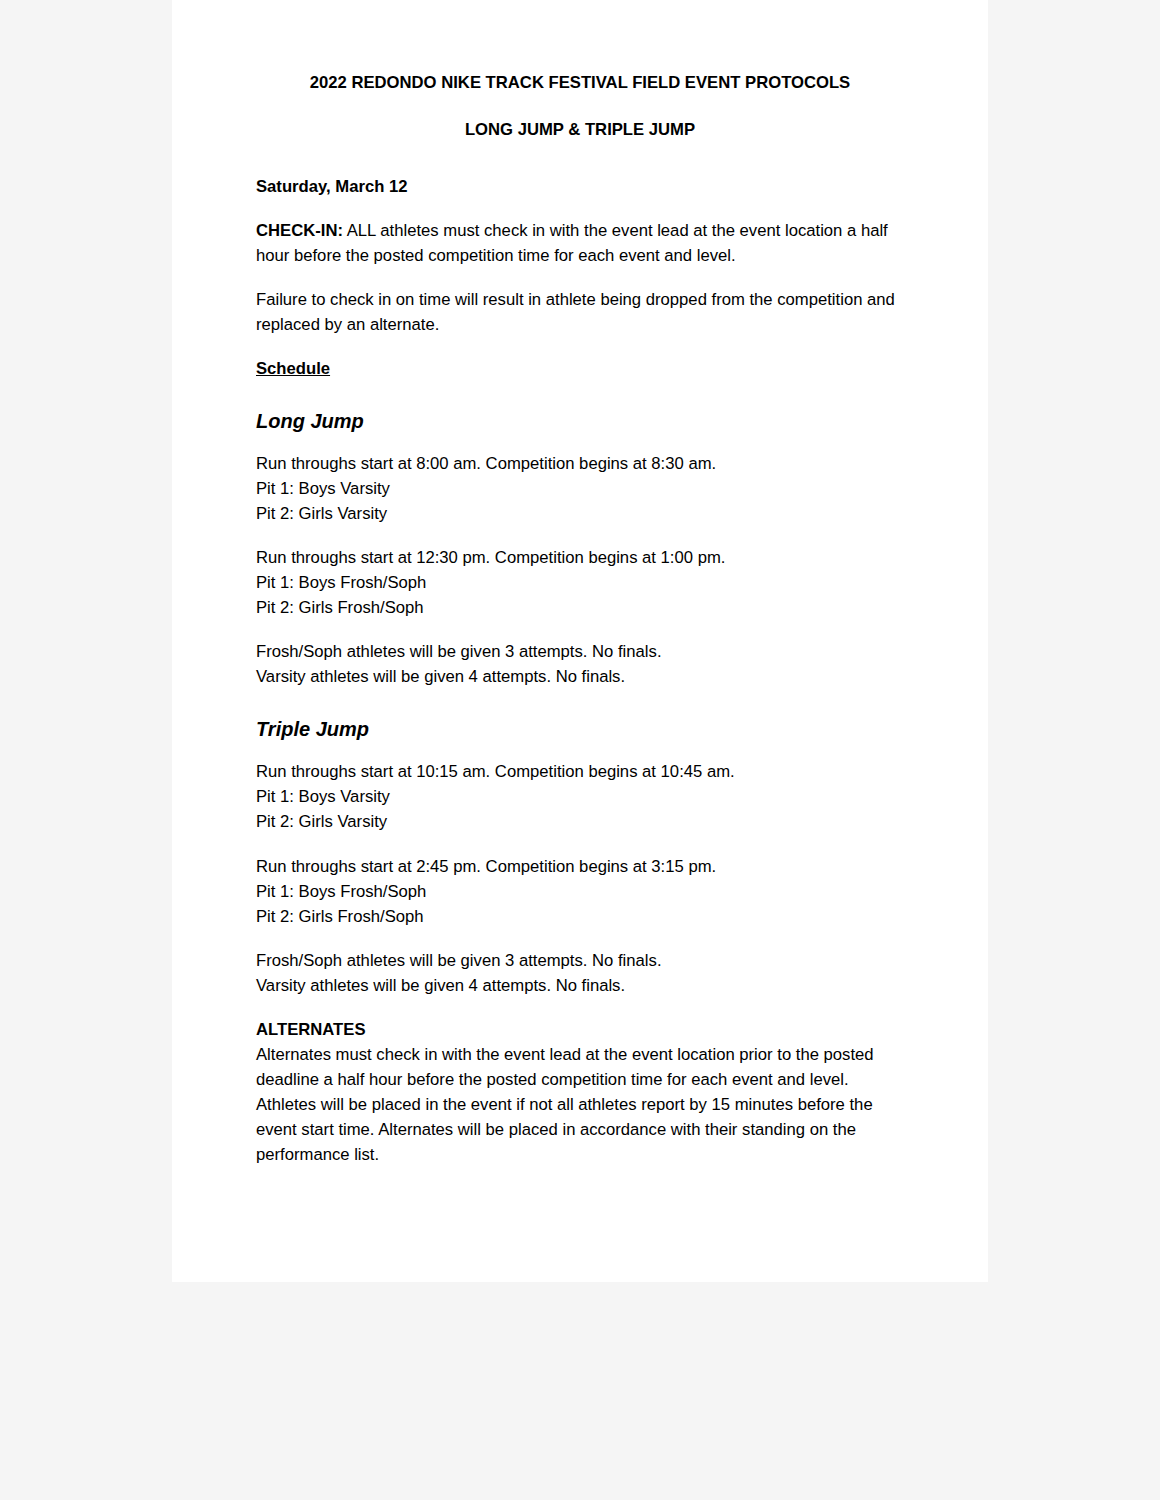2022 REDONDO NIKE TRACK FESTIVAL FIELD EVENT PROTOCOLS
LONG JUMP & TRIPLE JUMP
Saturday, March 12
CHECK-IN: ALL athletes must check in with the event lead at the event location a half hour before the posted competition time for each event and level.
Failure to check in on time will result in athlete being dropped from the competition and replaced by an alternate.
Schedule
Long Jump
Run throughs start at 8:00 am. Competition begins at 8:30 am.
Pit 1: Boys Varsity
Pit 2: Girls Varsity
Run throughs start at 12:30 pm. Competition begins at 1:00 pm.
Pit 1: Boys Frosh/Soph
Pit 2: Girls Frosh/Soph
Frosh/Soph athletes will be given 3 attempts. No finals.
Varsity athletes will be given 4 attempts. No finals.
Triple Jump
Run throughs start at 10:15 am. Competition begins at 10:45 am.
Pit 1: Boys Varsity
Pit 2: Girls Varsity
Run throughs start at 2:45 pm. Competition begins at 3:15 pm.
Pit 1: Boys Frosh/Soph
Pit 2: Girls Frosh/Soph
Frosh/Soph athletes will be given 3 attempts. No finals.
Varsity athletes will be given 4 attempts. No finals.
ALTERNATES
Alternates must check in with the event lead at the event location prior to the posted deadline a half hour before the posted competition time for each event and level. Athletes will be placed in the event if not all athletes report by 15 minutes before the event start time. Alternates will be placed in accordance with their standing on the performance list.